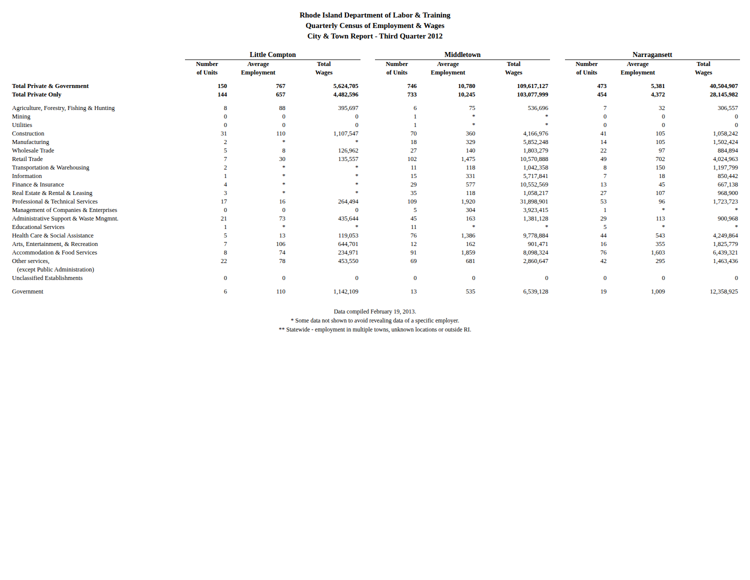Rhode Island Department of Labor & Training
Quarterly Census of Employment & Wages
City & Town Report - Third Quarter 2012
| | Little Compton | | Middletown | | Narragansett |
| | Number | Average | Total | | Number | Average | Total | | Number | Average | Total |
| | of Units | Employment | Wages | | of Units | Employment | Wages | | of Units | Employment | Wages |
| Total Private & Government | 150 | 767 | 5,624,705 | | 746 | 10,780 | 109,617,127 | | 473 | 5,381 | 40,504,907 |
| Total Private Only | 144 | 657 | 4,482,596 | | 733 | 10,245 | 103,077,999 | | 454 | 4,372 | 28,145,982 |
| Agriculture, Forestry, Fishing & Hunting | 8 | 88 | 395,697 | | 6 | 75 | 536,696 | | 7 | 32 | 306,557 |
| Mining | 0 | 0 | 0 | | 1 | * | * | | 0 | 0 | 0 |
| Utilities | 0 | 0 | 0 | | 1 | * | * | | 0 | 0 | 0 |
| Construction | 31 | 110 | 1,107,547 | | 70 | 360 | 4,166,976 | | 41 | 105 | 1,058,242 |
| Manufacturing | 2 | * | * | | 18 | 329 | 5,852,248 | | 14 | 105 | 1,502,424 |
| Wholesale Trade | 5 | 8 | 126,962 | | 27 | 140 | 1,803,279 | | 22 | 97 | 884,894 |
| Retail Trade | 7 | 30 | 135,557 | | 102 | 1,475 | 10,570,888 | | 49 | 702 | 4,024,963 |
| Transportation & Warehousing | 2 | * | * | | 11 | 118 | 1,042,358 | | 8 | 150 | 1,197,799 |
| Information | 1 | * | * | | 15 | 331 | 5,717,841 | | 7 | 18 | 850,442 |
| Finance & Insurance | 4 | * | * | | 29 | 577 | 10,552,569 | | 13 | 45 | 667,138 |
| Real Estate & Rental & Leasing | 3 | * | * | | 35 | 118 | 1,058,217 | | 27 | 107 | 968,900 |
| Professional & Technical Services | 17 | 16 | 264,494 | | 109 | 1,920 | 31,898,901 | | 53 | 96 | 1,723,723 |
| Management of Companies & Enterprises | 0 | 0 | 0 | | 5 | 304 | 3,923,415 | | 1 | * | * |
| Administrative Support & Waste Mngmnt. | 21 | 73 | 435,644 | | 45 | 163 | 1,381,128 | | 29 | 113 | 900,968 |
| Educational Services | 1 | * | * | | 11 | * | * | | 5 | * | * |
| Health Care & Social Assistance | 5 | 13 | 119,053 | | 76 | 1,386 | 9,778,884 | | 44 | 543 | 4,249,864 |
| Arts, Entertainment, & Recreation | 7 | 106 | 644,701 | | 12 | 162 | 901,471 | | 16 | 355 | 1,825,779 |
| Accommodation & Food Services | 8 | 74 | 234,971 | | 91 | 1,859 | 8,098,324 | | 76 | 1,603 | 6,439,321 |
| Other services, | 22 | 78 | 453,550 | | 69 | 681 | 2,860,647 | | 42 | 295 | 1,463,436 |
| (except Public Administration) | |
| Unclassified Establishments | 0 | 0 | 0 | | 0 | 0 | 0 | | 0 | 0 | 0 |
| Government | 6 | 110 | 1,142,109 | | 13 | 535 | 6,539,128 | | 19 | 1,009 | 12,358,925 |
Data compiled February 19, 2013.
* Some data not shown to avoid revealing data of a specific employer.
** Statewide - employment in multiple towns, unknown locations or outside RI.